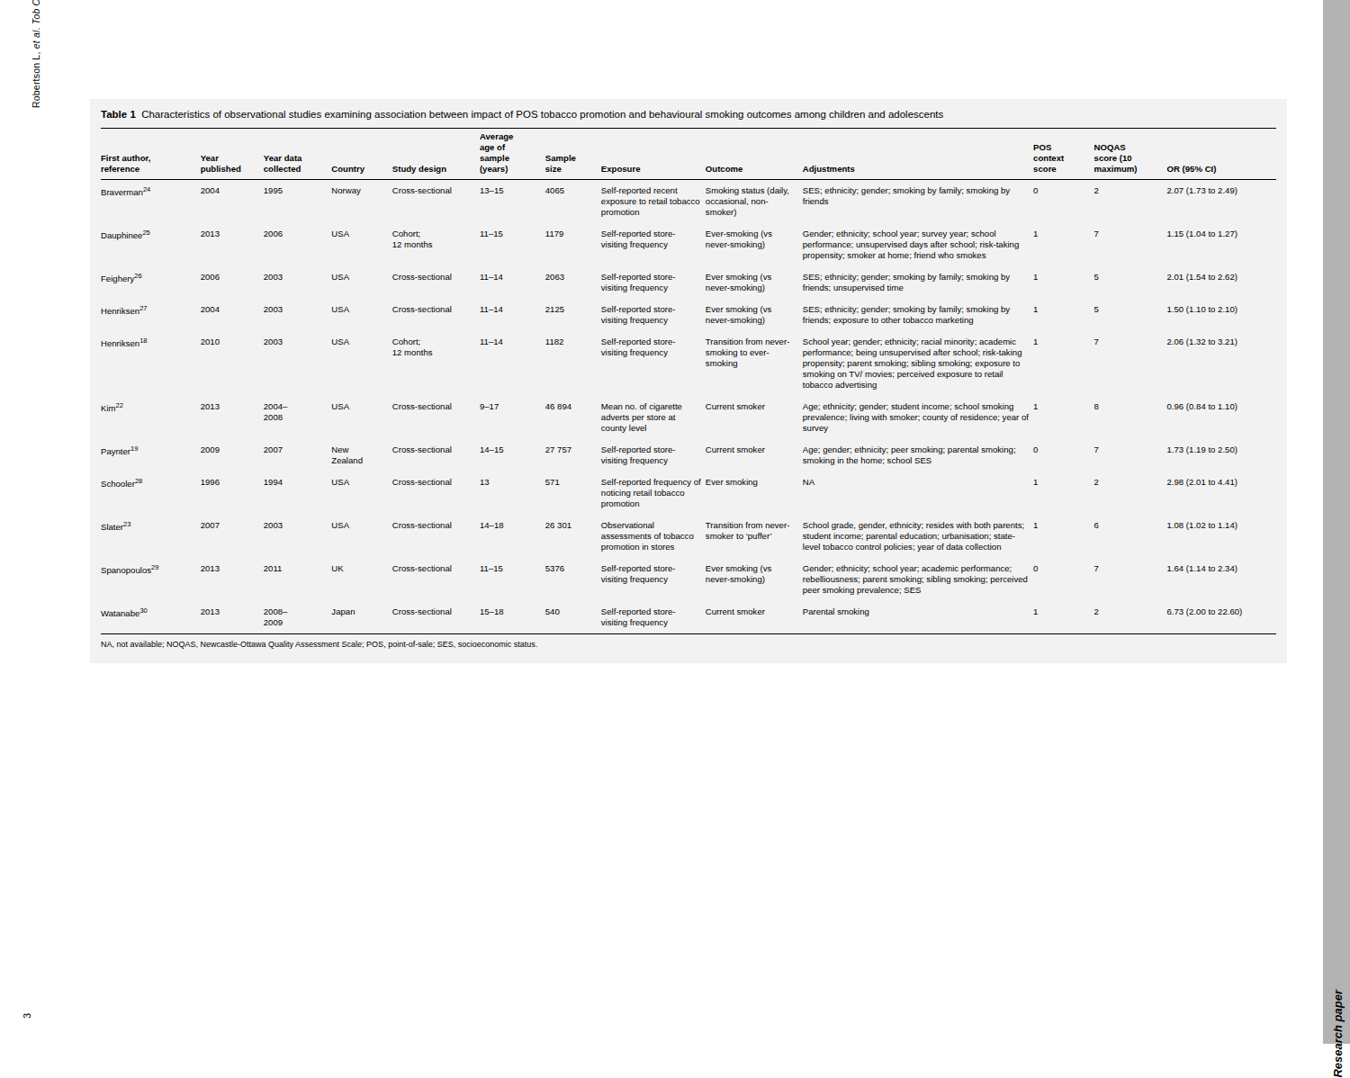Robertson L, et al. Tob Control 2016;0:1–7. doi:10.1136/tobaccocontrol-2015-052586
Research paper
3
Table 1 Characteristics of observational studies examining association between impact of POS tobacco promotion and behavioural smoking outcomes among children and adolescents
| First author, reference | Year published | Year data collected | Country | Study design | Average age of sample (years) | Sample size | Exposure | Outcome | Adjustments | POS context score | NOQAS score (10 maximum) | OR (95% CI) |
| --- | --- | --- | --- | --- | --- | --- | --- | --- | --- | --- | --- | --- |
| Braverman 24 | 2004 | 1995 | Norway | Cross-sectional | 13–15 | 4065 | Self-reported recent exposure to retail tobacco promotion | Smoking status (daily, occasional, non-smoker) | SES; ethnicity; gender; smoking by family; smoking by friends | 0 | 2 | 2.07 (1.73 to 2.49) |
| Dauphinee 25 | 2013 | 2006 | USA | Cohort; 12 months | 11–15 | 1179 | Self-reported store-visiting frequency | Ever-smoking (vs never-smoking) | Gender; ethnicity; school year; survey year; school performance; unsupervised days after school; risk-taking propensity; smoker at home; friend who smokes | 1 | 7 | 1.15 (1.04 to 1.27) |
| Feighery 26 | 2006 | 2003 | USA | Cross-sectional | 11–14 | 2063 | Self-reported store-visiting frequency | Ever smoking (vs never-smoking) | SES; ethnicity; gender; smoking by family; smoking by friends; unsupervised time | 1 | 5 | 2.01 (1.54 to 2.62) |
| Henriksen 27 | 2004 | 2003 | USA | Cross-sectional | 11–14 | 2125 | Self-reported store-visiting frequency | Ever smoking (vs never-smoking) | SES; ethnicity; gender; smoking by family; smoking by friends; exposure to other tobacco marketing | 1 | 5 | 1.50 (1.10 to 2.10) |
| Henriksen 18 | 2010 | 2003 | USA | Cohort; 12 months | 11–14 | 1182 | Self-reported store-visiting frequency | Transition from never-smoking to ever-smoking | School year; gender; ethnicity; racial minority; academic performance; being unsupervised after school; risk-taking propensity; parent smoking; sibling smoking; exposure to smoking on TV/ movies; perceived exposure to retail tobacco advertising | 1 | 7 | 2.06 (1.32 to 3.21) |
| Kim 22 | 2013 | 2004– 2008 | USA | Cross-sectional | 9–17 | 46 894 | Mean no. of cigarette adverts per store at county level | Current smoker | Age; ethnicity; gender; student income; school smoking prevalence; living with smoker; county of residence; year of survey | 1 | 8 | 0.96 (0.84 to 1.10) |
| Paynter 19 | 2009 | 2007 | New Zealand | Cross-sectional | 14–15 | 27 757 | Self-reported store-visiting frequency | Current smoker | Age; gender; ethnicity; peer smoking; parental smoking; smoking in the home; school SES | 0 | 7 | 1.73 (1.19 to 2.50) |
| Schooler 28 | 1996 | 1994 | USA | Cross-sectional | 13 | 571 | Self-reported frequency of noticing retail tobacco promotion | Ever smoking | NA | 1 | 2 | 2.98 (2.01 to 4.41) |
| Slater 23 | 2007 | 2003 | USA | Cross-sectional | 14–18 | 26 301 | Observational assessments of tobacco promotion in stores | Transition from never-smoker to ‘puffer’ | School grade, gender, ethnicity; resides with both parents; student income; parental education; urbanisation; state-level tobacco control policies; year of data collection | 1 | 6 | 1.08 (1.02 to 1.14) |
| Spanopoulos 29 | 2013 | 2011 | UK | Cross-sectional | 11–15 | 5376 | Self-reported store-visiting frequency | Ever smoking (vs never-smoking) | Gender; ethnicity; school year; academic performance; rebelliousness; parent smoking; sibling smoking; perceived peer smoking prevalence; SES | 0 | 7 | 1.64 (1.14 to 2.34) |
| Watanabe 30 | 2013 | 2008– 2009 | Japan | Cross-sectional | 15–18 | 540 | Self-reported store-visiting frequency | Current smoker | Parental smoking | 1 | 2 | 6.73 (2.00 to 22.60) |
NA, not available; NOQAS, Newcastle-Ottawa Quality Assessment Scale; POS, point-of-sale; SES, socioeconomic status.